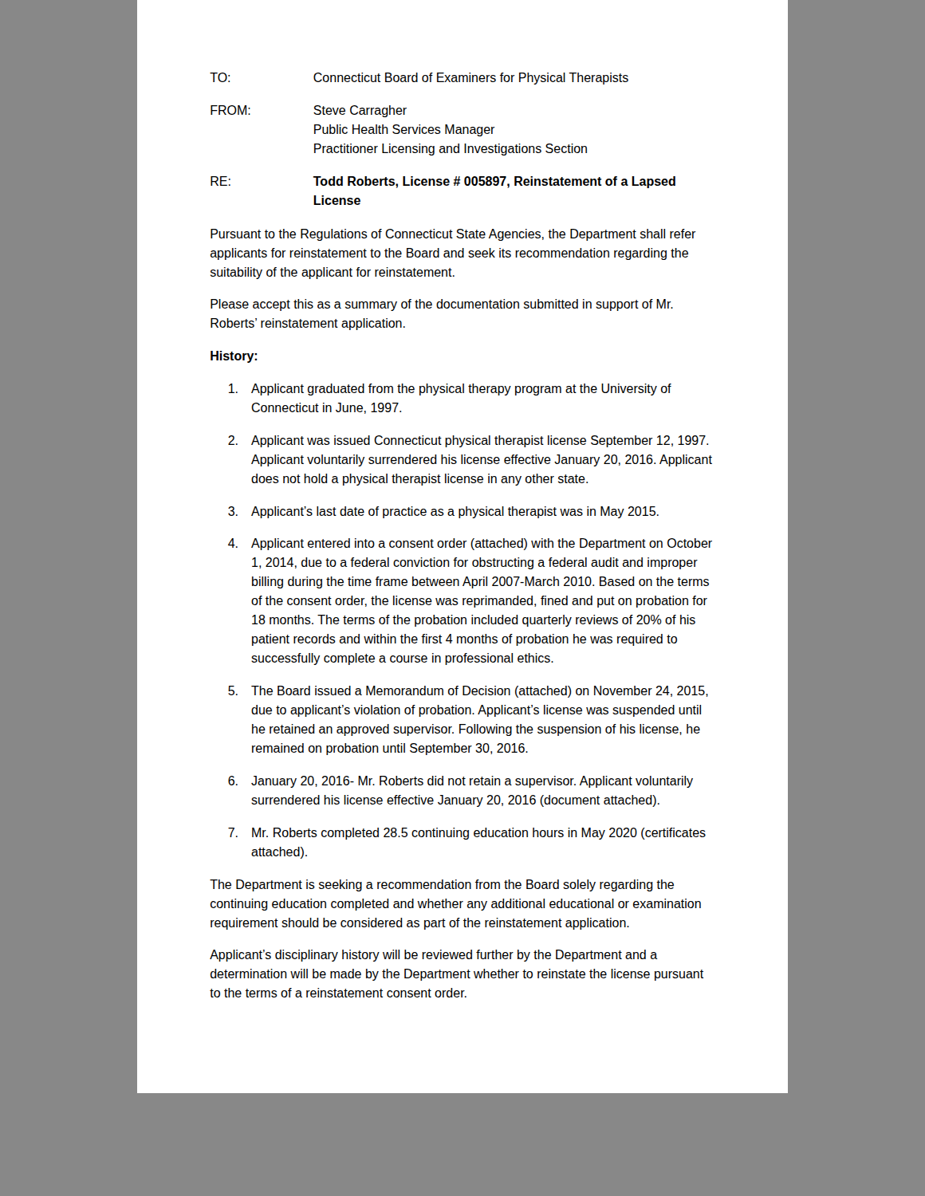| TO: | Connecticut Board of Examiners for Physical Therapists |
| FROM: | Steve Carragher Public Health Services Manager Practitioner Licensing and Investigations Section |
| RE: | Todd Roberts, License # 005897, Reinstatement of a Lapsed License |
Pursuant to the Regulations of Connecticut State Agencies, the Department shall refer applicants for reinstatement to the Board and seek its recommendation regarding the suitability of the applicant for reinstatement.
Please accept this as a summary of the documentation submitted in support of Mr. Roberts’ reinstatement application.
History:
Applicant graduated from the physical therapy program at the University of Connecticut in June, 1997.
Applicant was issued Connecticut physical therapist license September 12, 1997. Applicant voluntarily surrendered his license effective January 20, 2016. Applicant does not hold a physical therapist license in any other state.
Applicant’s last date of practice as a physical therapist was in May 2015.
Applicant entered into a consent order (attached) with the Department on October 1, 2014, due to a federal conviction for obstructing a federal audit and improper billing during the time frame between April 2007-March 2010. Based on the terms of the consent order, the license was reprimanded, fined and put on probation for 18 months. The terms of the probation included quarterly reviews of 20% of his patient records and within the first 4 months of probation he was required to successfully complete a course in professional ethics.
The Board issued a Memorandum of Decision (attached) on November 24, 2015, due to applicant’s violation of probation. Applicant’s license was suspended until he retained an approved supervisor. Following the suspension of his license, he remained on probation until September 30, 2016.
January 20, 2016- Mr. Roberts did not retain a supervisor. Applicant voluntarily surrendered his license effective January 20, 2016 (document attached).
Mr. Roberts completed 28.5 continuing education hours in May 2020 (certificates attached).
The Department is seeking a recommendation from the Board solely regarding the continuing education completed and whether any additional educational or examination requirement should be considered as part of the reinstatement application.
Applicant’s disciplinary history will be reviewed further by the Department and a determination will be made by the Department whether to reinstate the license pursuant to the terms of a reinstatement consent order.